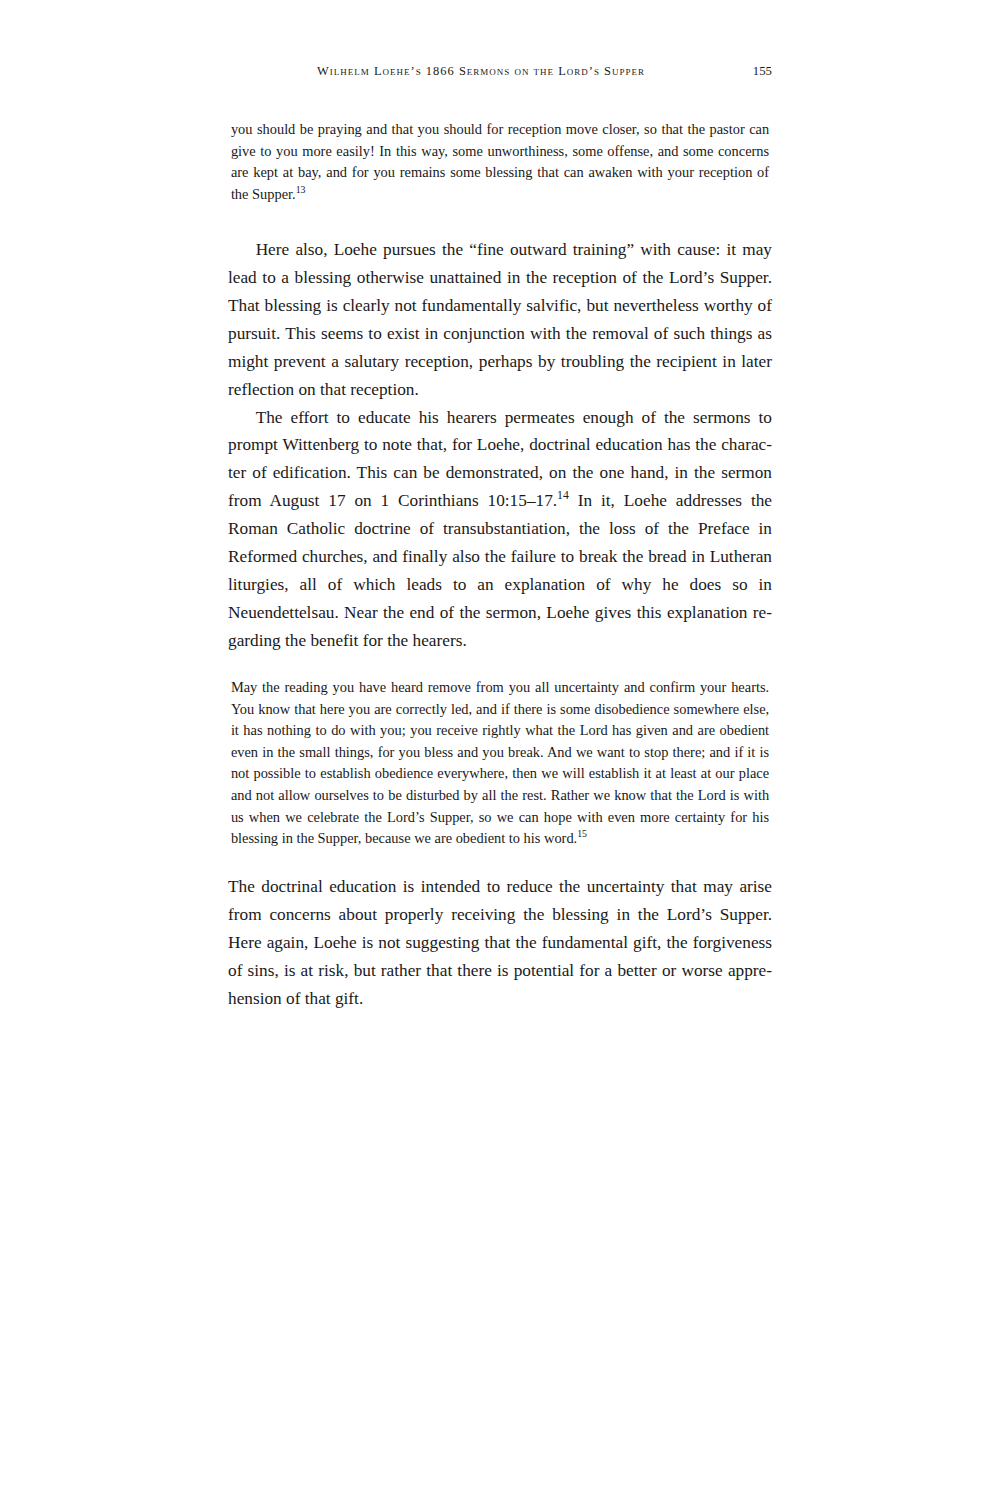Wilhelm Loehe’s 1866 Sermons on the Lord’s Supper 155
you should be praying and that you should for reception move closer, so that the pastor can give to you more easily! In this way, some unworthiness, some offense, and some concerns are kept at bay, and for you remains some blessing that can awaken with your reception of the Supper.13
Here also, Loehe pursues the “fine outward training” with cause: it may lead to a blessing otherwise unattained in the reception of the Lord’s Supper. That blessing is clearly not fundamentally salvific, but nevertheless worthy of pursuit. This seems to exist in conjunction with the removal of such things as might prevent a salutary reception, perhaps by troubling the recipient in later reflection on that reception.
The effort to educate his hearers permeates enough of the sermons to prompt Wittenberg to note that, for Loehe, doctrinal education has the character of edification. This can be demonstrated, on the one hand, in the sermon from August 17 on 1 Corinthians 10:15–17.14 In it, Loehe addresses the Roman Catholic doctrine of transubstantiation, the loss of the Preface in Reformed churches, and finally also the failure to break the bread in Lutheran liturgies, all of which leads to an explanation of why he does so in Neuendettelsau. Near the end of the sermon, Loehe gives this explanation regarding the benefit for the hearers.
May the reading you have heard remove from you all uncertainty and confirm your hearts. You know that here you are correctly led, and if there is some disobedience somewhere else, it has nothing to do with you; you receive rightly what the Lord has given and are obedient even in the small things, for you bless and you break. And we want to stop there; and if it is not possible to establish obedience everywhere, then we will establish it at least at our place and not allow ourselves to be disturbed by all the rest. Rather we know that the Lord is with us when we celebrate the Lord’s Supper, so we can hope with even more certainty for his blessing in the Supper, because we are obedient to his word.15
The doctrinal education is intended to reduce the uncertainty that may arise from concerns about properly receiving the blessing in the Lord’s Supper. Here again, Loehe is not suggesting that the fundamental gift, the forgiveness of sins, is at risk, but rather that there is potential for a better or worse apprehension of that gift.